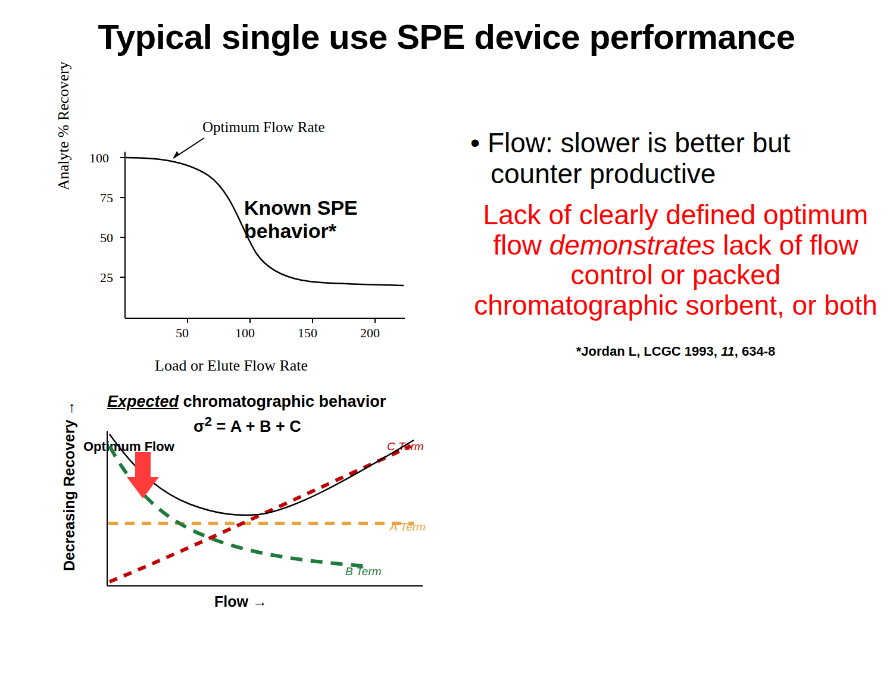Typical single use SPE device performance
Optimum Flow Rate Analyte % Recovery Load or Elute Flow Rate Known SPE behavior* 100 75 50 25 50 100 150 200
Expected chromatographic behavior σ2 = A + B + C Optimum Flow Decreasing Recovery → Flow → C Term A Term B Term
• Flow: slower is better but counter productive
Lack of clearly defined optimum flow demonstrates lack of flow control or packed chromatographic sorbent, or both
*Jordan L, LCGC 1993, 11, 634-8